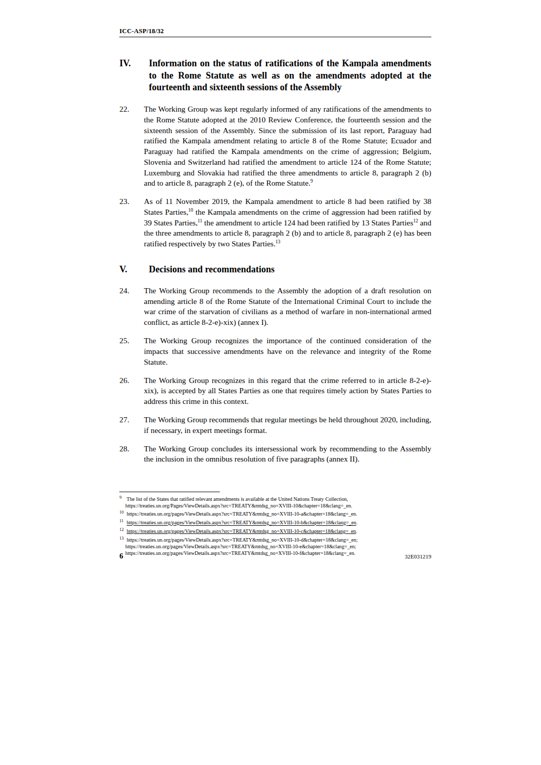ICC-ASP/18/32
IV. Information on the status of ratifications of the Kampala amendments to the Rome Statute as well as on the amendments adopted at the fourteenth and sixteenth sessions of the Assembly
22. The Working Group was kept regularly informed of any ratifications of the amendments to the Rome Statute adopted at the 2010 Review Conference, the fourteenth session and the sixteenth session of the Assembly. Since the submission of its last report, Paraguay had ratified the Kampala amendment relating to article 8 of the Rome Statute; Ecuador and Paraguay had ratified the Kampala amendments on the crime of aggression; Belgium, Slovenia and Switzerland had ratified the amendment to article 124 of the Rome Statute; Luxemburg and Slovakia had ratified the three amendments to article 8, paragraph 2 (b) and to article 8, paragraph 2 (e), of the Rome Statute.9
23. As of 11 November 2019, the Kampala amendment to article 8 had been ratified by 38 States Parties,10 the Kampala amendments on the crime of aggression had been ratified by 39 States Parties,11 the amendment to article 124 had been ratified by 13 States Parties12 and the three amendments to article 8, paragraph 2 (b) and to article 8, paragraph 2 (e) has been ratified respectively by two States Parties.13
V. Decisions and recommendations
24. The Working Group recommends to the Assembly the adoption of a draft resolution on amending article 8 of the Rome Statute of the International Criminal Court to include the war crime of the starvation of civilians as a method of warfare in non-international armed conflict, as article 8-2-e)-xix) (annex I).
25. The Working Group recognizes the importance of the continued consideration of the impacts that successive amendments have on the relevance and integrity of the Rome Statute.
26. The Working Group recognizes in this regard that the crime referred to in article 8-2-e)-xix), is accepted by all States Parties as one that requires timely action by States Parties to address this crime in this context.
27. The Working Group recommends that regular meetings be held throughout 2020, including, if necessary, in expert meetings format.
28. The Working Group concludes its intersessional work by recommending to the Assembly the inclusion in the omnibus resolution of five paragraphs (annex II).
9 The list of the States that ratified relevant amendments is available at the United Nations Treaty Collection, https://treaties.un.org/Pages/ViewDetails.aspx?src=TREATY&mtdsg_no=XVIII-10&chapter=18&clang=_en.
10 https://treaties.un.org/pages/ViewDetails.aspx?src=TREATY&mtdsg_no=XVIII-10-a&chapter=18&clang=_en.
11 https://treaties.un.org/pages/ViewDetails.aspx?src=TREATY&mtdsg_no=XVIII-10-b&chapter=18&clang=_en.
12 https://treaties.un.org/pages/ViewDetails.aspx?src=TREATY&mtdsg_no=XVIII-10-c&chapter=18&clang=_en.
13 https://treaties.un.org/pages/ViewDetails.aspx?src=TREATY&mtdsg_no=XVIII-10-d&chapter=18&clang=_en;
https://treaties.un.org/pages/ViewDetails.aspx?src=TREATY&mtdsg_no=XVIII-10-e&chapter=18&clang=_en;
https://treaties.un.org/pages/ViewDetails.aspx?src=TREATY&mtdsg_no=XVIII-10-f&chapter=18&clang=_en.
6 32E031219